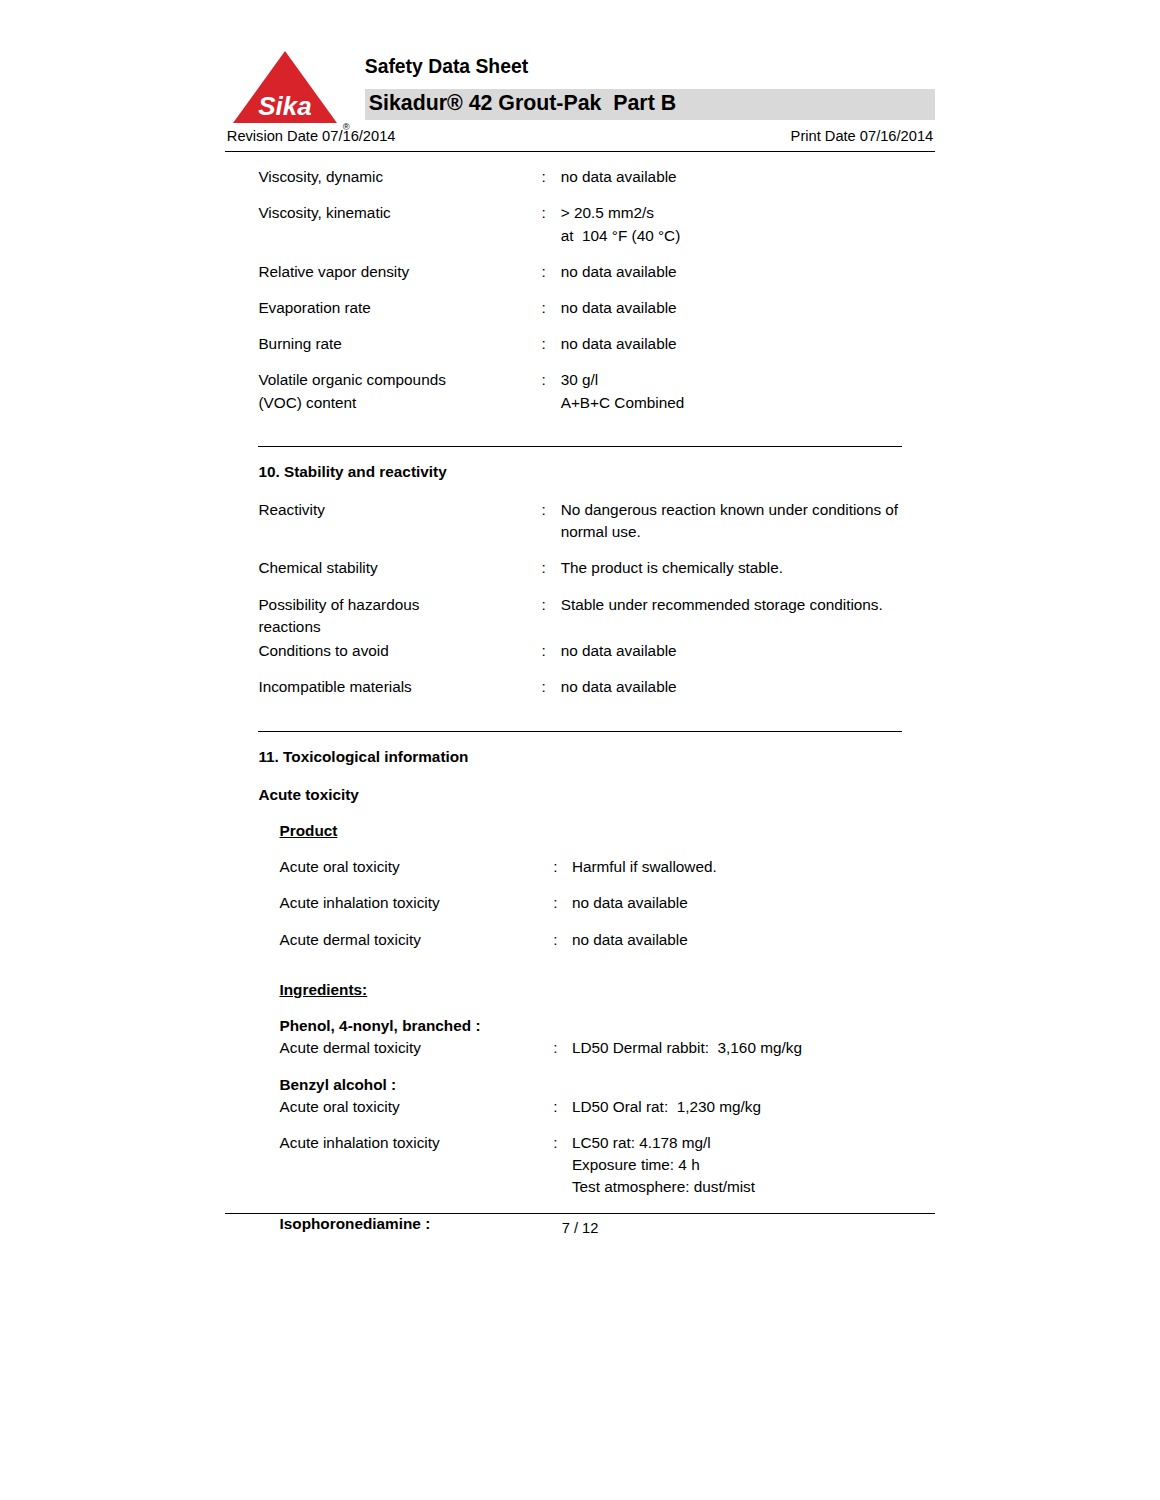Sika
®
Safety Data Sheet
Sikadur® 42 Grout-Pak Part B
Revision Date 07/16/2014 Print Date 07/16/2014
| Viscosity, dynamic | : | no data available |
| Viscosity, kinematic | : | > 20.5 mm2/s at 104 °F (40 °C) |
| Relative vapor density | : | no data available |
| Evaporation rate | : | no data available |
| Burning rate | : | no data available |
| Volatile organic compounds (VOC) content | : | 30 g/l A+B+C Combined |
10. Stability and reactivity
| Reactivity | : | No dangerous reaction known under conditions of normal use. |
| Chemical stability | : | The product is chemically stable. |
| Possibility of hazardous reactions | : | Stable under recommended storage conditions. |
| Conditions to avoid | : | no data available |
| Incompatible materials | : | no data available |
11. Toxicological information
Acute toxicity
Product
| Acute oral toxicity | : | Harmful if swallowed. |
| Acute inhalation toxicity | : | no data available |
| Acute dermal toxicity | : | no data available |
Ingredients:
Phenol, 4-nonyl, branched :
| Acute dermal toxicity | : | LD50 Dermal rabbit: 3,160 mg/kg |
Benzyl alcohol :
| Acute oral toxicity | : | LD50 Oral rat: 1,230 mg/kg |
| Acute inhalation toxicity | : | LC50 rat: 4.178 mg/l Exposure time: 4 h Test atmosphere: dust/mist |
Isophoronediamine :
7 / 12